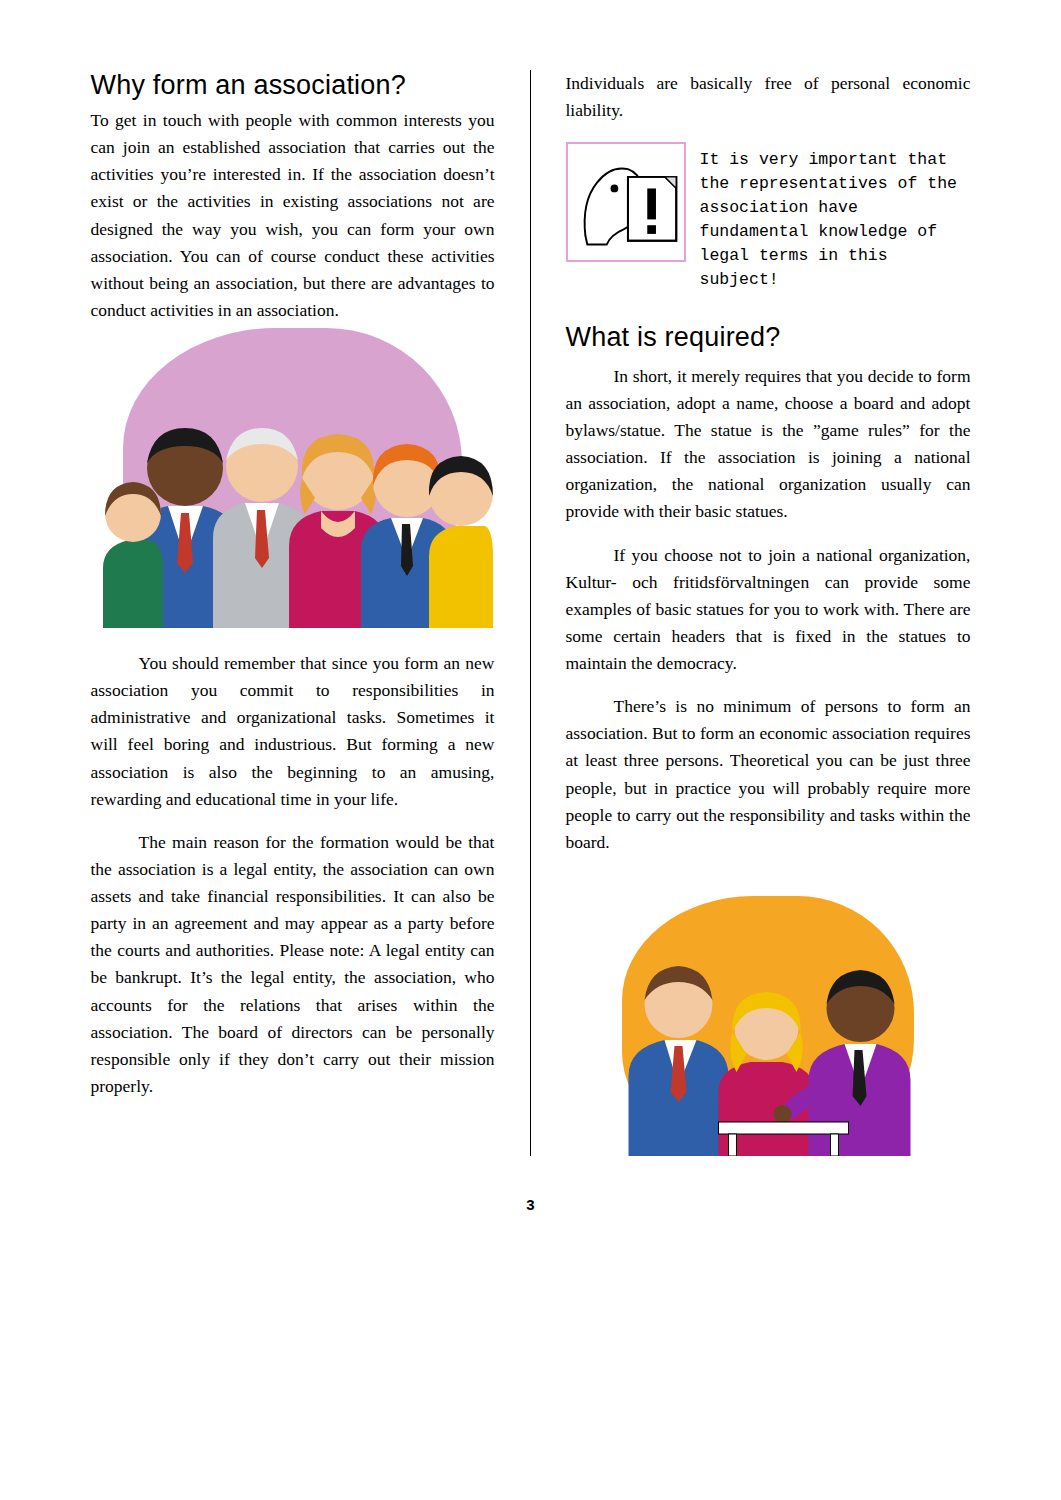Why form an association?
To get in touch with people with common interests you can join an established association that carries out the activities you’re interested in. If the association doesn’t exist or the activities in existing associations not are designed the way you wish, you can form your own association. You can of course conduct these activities without being an association, but there are advantages to conduct activities in an association.
You should remember that since you form an new association you commit to responsibilities in administrative and organizational tasks. Sometimes it will feel boring and industrious. But forming a new association is also the beginning to an amusing, rewarding and educational time in your life.
The main reason for the formation would be that the association is a legal entity, the association can own assets and take financial responsibilities. It can also be party in an agreement and may appear as a party before the courts and authorities. Please note: A legal entity can be bankrupt. It’s the legal entity, the association, who accounts for the relations that arises within the association. The board of directors can be personally responsible only if they don’t carry out their mission properly.
Individuals are basically free of personal economic liability.
It is very important that the representatives of the association have fundamental knowledge of legal terms in this subject!
What is required?
In short, it merely requires that you decide to form an association, adopt a name, choose a board and adopt bylaws/statue. The statue is the ”game rules” for the association. If the association is joining a national organization, the national organization usually can provide with their basic statues.
If you choose not to join a national organization, Kultur- och fritidsförvaltningen can provide some examples of basic statues for you to work with. There are some certain headers that is fixed in the statues to maintain the democracy.
There’s is no minimum of persons to form an association. But to form an economic association requires at least three persons. Theoretical you can be just three people, but in practice you will probably require more people to carry out the responsibility and tasks within the board.
3